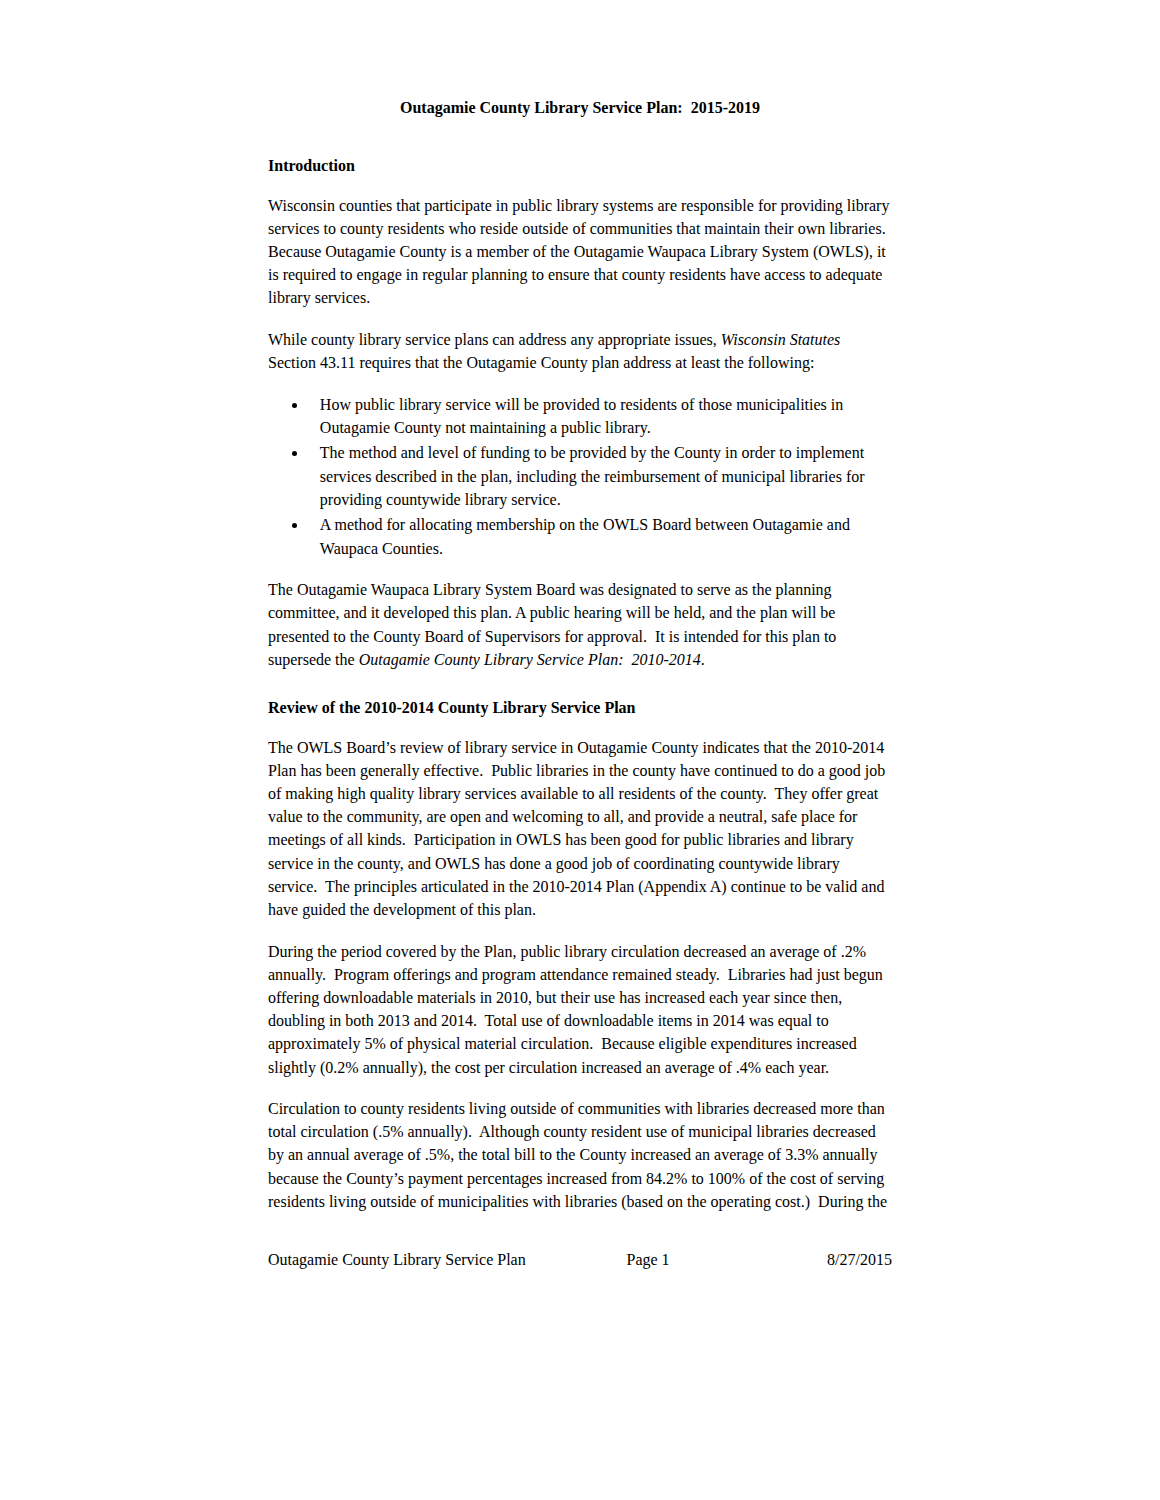Outagamie County Library Service Plan: 2015-2019
Introduction
Wisconsin counties that participate in public library systems are responsible for providing library services to county residents who reside outside of communities that maintain their own libraries. Because Outagamie County is a member of the Outagamie Waupaca Library System (OWLS), it is required to engage in regular planning to ensure that county residents have access to adequate library services.
While county library service plans can address any appropriate issues, Wisconsin Statutes Section 43.11 requires that the Outagamie County plan address at least the following:
How public library service will be provided to residents of those municipalities in Outagamie County not maintaining a public library.
The method and level of funding to be provided by the County in order to implement services described in the plan, including the reimbursement of municipal libraries for providing countywide library service.
A method for allocating membership on the OWLS Board between Outagamie and Waupaca Counties.
The Outagamie Waupaca Library System Board was designated to serve as the planning committee, and it developed this plan. A public hearing will be held, and the plan will be presented to the County Board of Supervisors for approval. It is intended for this plan to supersede the Outagamie County Library Service Plan: 2010-2014.
Review of the 2010-2014 County Library Service Plan
The OWLS Board’s review of library service in Outagamie County indicates that the 2010-2014 Plan has been generally effective. Public libraries in the county have continued to do a good job of making high quality library services available to all residents of the county. They offer great value to the community, are open and welcoming to all, and provide a neutral, safe place for meetings of all kinds. Participation in OWLS has been good for public libraries and library service in the county, and OWLS has done a good job of coordinating countywide library service. The principles articulated in the 2010-2014 Plan (Appendix A) continue to be valid and have guided the development of this plan.
During the period covered by the Plan, public library circulation decreased an average of .2% annually. Program offerings and program attendance remained steady. Libraries had just begun offering downloadable materials in 2010, but their use has increased each year since then, doubling in both 2013 and 2014. Total use of downloadable items in 2014 was equal to approximately 5% of physical material circulation. Because eligible expenditures increased slightly (0.2% annually), the cost per circulation increased an average of .4% each year.
Circulation to county residents living outside of communities with libraries decreased more than total circulation (.5% annually). Although county resident use of municipal libraries decreased by an annual average of .5%, the total bill to the County increased an average of 3.3% annually because the County’s payment percentages increased from 84.2% to 100% of the cost of serving residents living outside of municipalities with libraries (based on the operating cost.) During the
Outagamie County Library Service Plan
Page 1
8/27/2015